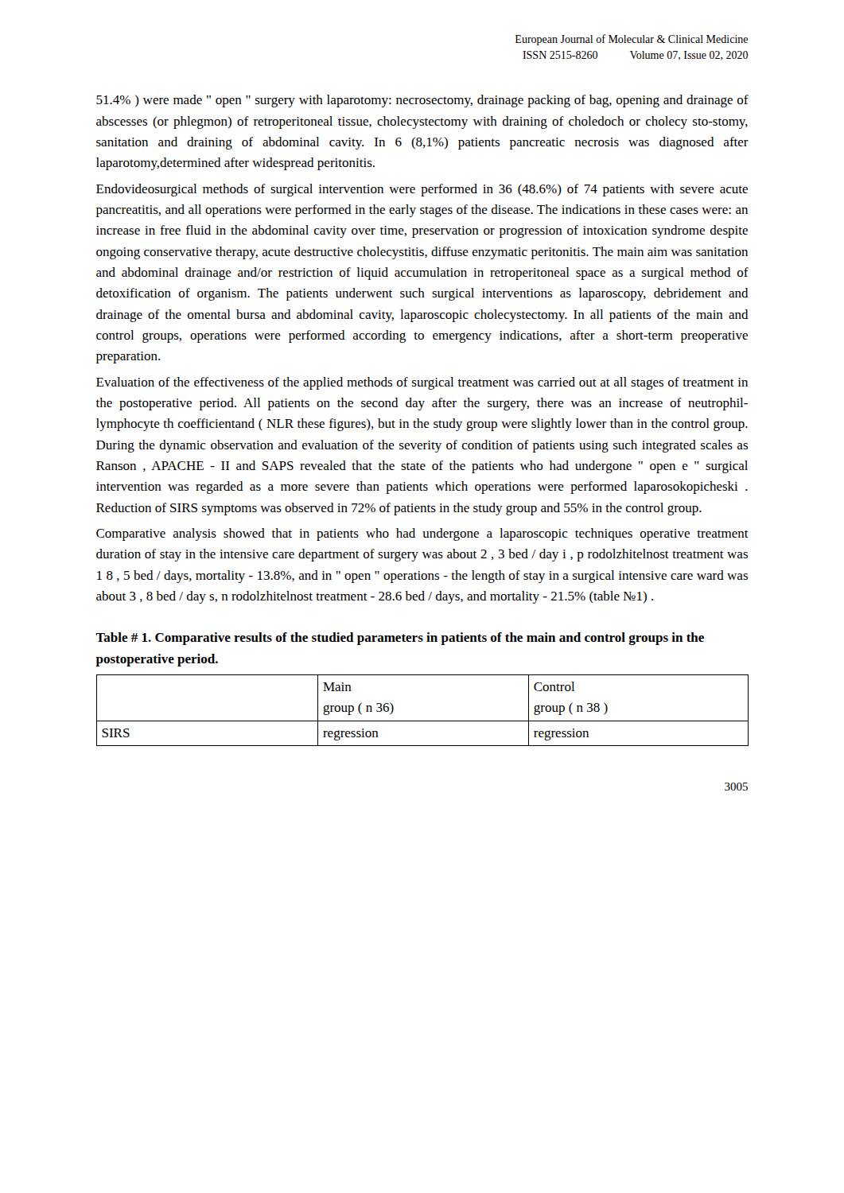European Journal of Molecular & Clinical Medicine ISSN 2515-8260 Volume 07, Issue 02, 2020
51.4% ) were made " open " surgery with laparotomy: necrosectomy, drainage packing of bag, opening and drainage of abscesses (or phlegmon) of retroperitoneal tissue, cholecystectomy with draining of choledoch or cholecy sto-stomy, sanitation and draining of abdominal cavity. In 6 (8,1%) patients pancreatic necrosis was diagnosed after laparotomy,determined after widespread peritonitis.
Endovideosurgical methods of surgical intervention were performed in 36 (48.6%) of 74 patients with severe acute pancreatitis, and all operations were performed in the early stages of the disease. The indications in these cases were: an increase in free fluid in the abdominal cavity over time, preservation or progression of intoxication syndrome despite ongoing conservative therapy, acute destructive cholecystitis, diffuse enzymatic peritonitis. The main aim was sanitation and abdominal drainage and/or restriction of liquid accumulation in retroperitoneal space as a surgical method of detoxification of organism. The patients underwent such surgical interventions as laparoscopy, debridement and drainage of the omental bursa and abdominal cavity, laparoscopic cholecystectomy. In all patients of the main and control groups, operations were performed according to emergency indications, after a short-term preoperative preparation.
Evaluation of the effectiveness of the applied methods of surgical treatment was carried out at all stages of treatment in the postoperative period. All patients on the second day after the surgery, there was an increase of neutrophil-lymphocyte th coefficientand ( NLR these figures), but in the study group were slightly lower than in the control group. During the dynamic observation and evaluation of the severity of condition of patients using such integrated scales as Ranson , APACHE - II and SAPS revealed that the state of the patients who had undergone " open e " surgical intervention was regarded as a more severe than patients which operations were performed laparosokopicheski . Reduction of SIRS symptoms was observed in 72% of patients in the study group and 55% in the control group.
Comparative analysis showed that in patients who had undergone a laparoscopic techniques operative treatment duration of stay in the intensive care department of surgery was about 2 , 3 bed / day i , p rodolzhitelnost treatment was 1 8 , 5 bed / days, mortality - 13.8%, and in " open " operations - the length of stay in a surgical intensive care ward was about 3 , 8 bed / day s, n rodolzhitelnost treatment - 28.6 bed / days, and mortality - 21.5% (table №1) .
Table # 1. Comparative results of the studied parameters in patients of the main and control groups in the postoperative period.
| | Main group ( n 36) | Control group ( n 38 ) |
| SIRS | regression | regression |
3005